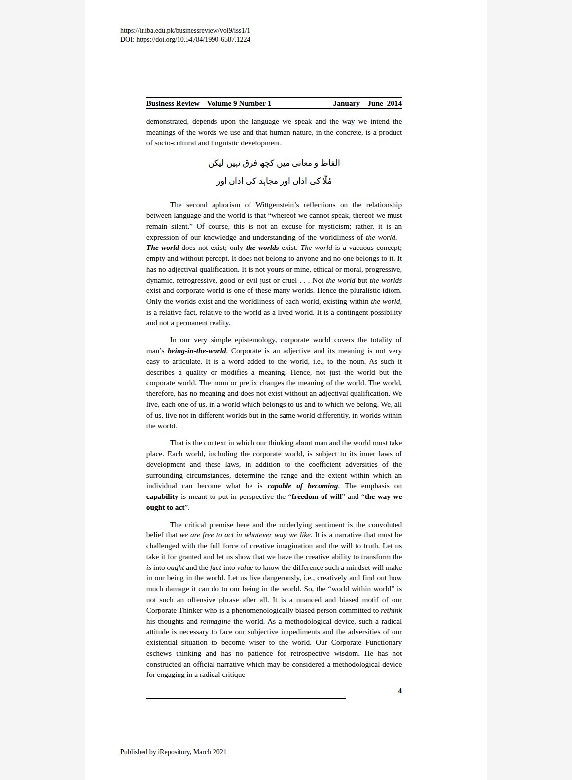https://ir.iba.edu.pk/businessreview/vol9/iss1/1
DOI: https://doi.org/10.54784/1990-6587.1224
Business Review – Volume 9 Number 1 January – June 2014
demonstrated, depends upon the language we speak and the way we intend the meanings of the words we use and that human nature, in the concrete, is a product of socio-cultural and linguistic development.
الفاظ و معانی میں کچھ فرق نہیں لیکن
مُلّا کی اذاں اور مجاہد کی اذاں اور
The second aphorism of Wittgenstein’s reflections on the relationship between language and the world is that “whereof we cannot speak, thereof we must remain silent.” Of course, this is not an excuse for mysticism; rather, it is an expression of our knowledge and understanding of the worldliness of the world. The world does not exist; only the worlds exist. The world is a vacuous concept; empty and without percept. It does not belong to anyone and no one belongs to it. It has no adjectival qualification. It is not yours or mine, ethical or moral, progressive, dynamic, retrogressive, good or evil just or cruel . . . Not the world but the worlds exist and corporate world is one of these many worlds. Hence the pluralistic idiom. Only the worlds exist and the worldliness of each world, existing within the world, is a relative fact, relative to the world as a lived world. It is a contingent possibility and not a permanent reality.
In our very simple epistemology, corporate world covers the totality of man’s being-in-the-world. Corporate is an adjective and its meaning is not very easy to articulate. It is a word added to the world, i.e., to the noun. As such it describes a quality or modifies a meaning. Hence, not just the world but the corporate world. The noun or prefix changes the meaning of the world. The world, therefore, has no meaning and does not exist without an adjectival qualification. We live, each one of us, in a world which belongs to us and to which we belong. We, all of us, live not in different worlds but in the same world differently, in worlds within the world.
That is the context in which our thinking about man and the world must take place. Each world, including the corporate world, is subject to its inner laws of development and these laws, in addition to the coefficient adversities of the surrounding circumstances, determine the range and the extent within which an individual can become what he is capable of becoming. The emphasis on capability is meant to put in perspective the “freedom of will” and “the way we ought to act”.
The critical premise here and the underlying sentiment is the convoluted belief that we are free to act in whatever way we like. It is a narrative that must be challenged with the full force of creative imagination and the will to truth. Let us take it for granted and let us show that we have the creative ability to transform the is into ought and the fact into value to know the difference such a mindset will make in our being in the world. Let us live dangerously, i.e., creatively and find out how much damage it can do to our being in the world. So, the “world within world” is not such an offensive phrase after all. It is a nuanced and biased motif of our Corporate Thinker who is a phenomenologically biased person committed to rethink his thoughts and reimagine the world. As a methodological device, such a radical attitude is necessary to face our subjective impediments and the adversities of our existential situation to become wiser to the world. Our Corporate Functionary eschews thinking and has no patience for retrospective wisdom. He has not constructed an official narrative which may be considered a methodological device for engaging in a radical critique
4
Published by iRepository, March 2021